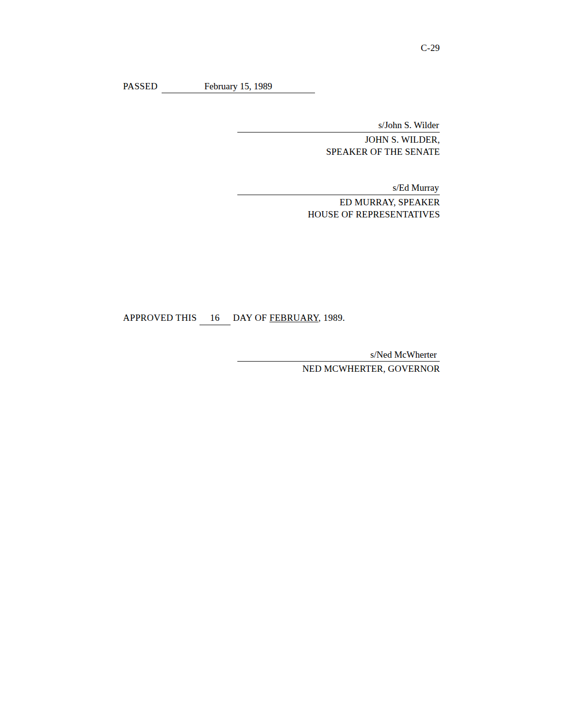C-29
PASSED February 15, 1989
s/John S. Wilder
JOHN S. WILDER, SPEAKER OF THE SENATE
s/Ed Murray
ED MURRAY, SPEAKER HOUSE OF REPRESENTATIVES
APPROVED THIS 16 DAY OF FEBRUARY, 1989.
s/Ned McWherter
NED MCWHERTER, GOVERNOR